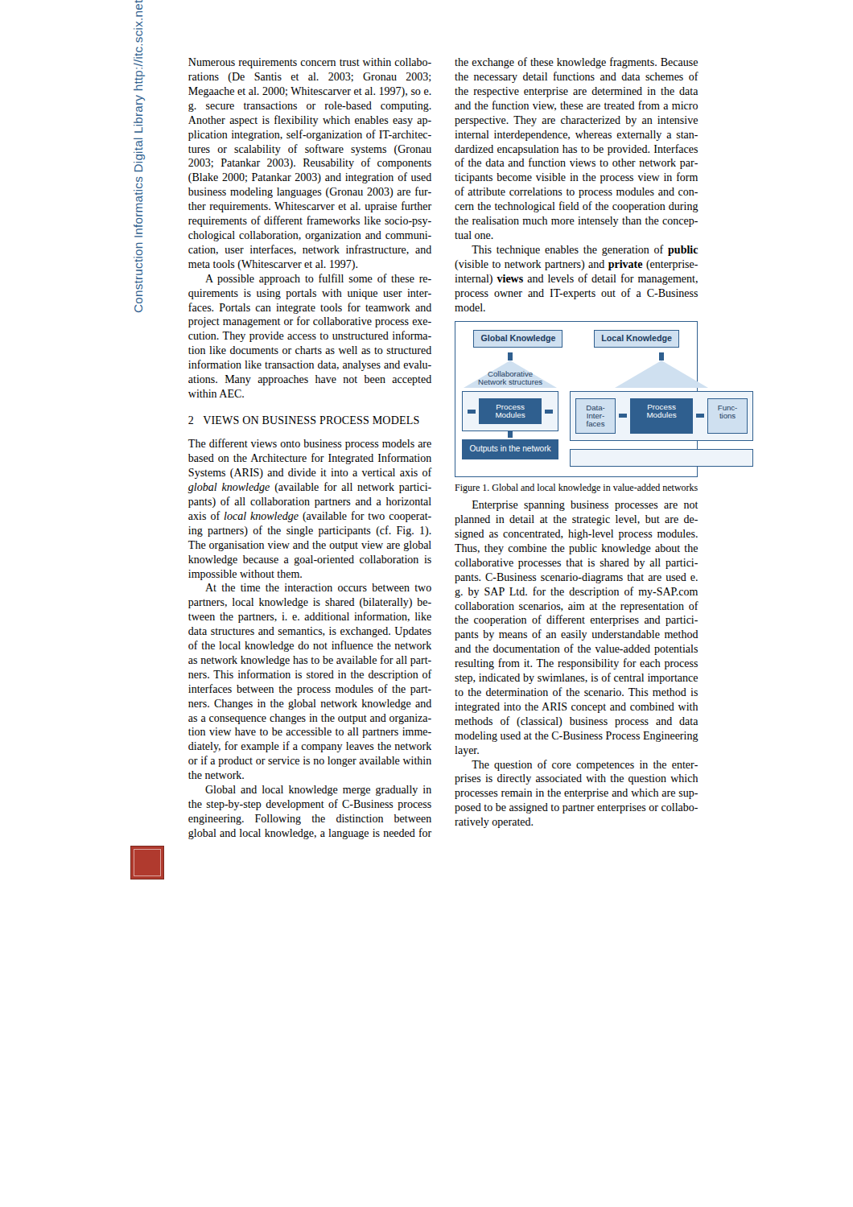Construction Informatics Digital Library http://itc.scix.net
Numerous requirements concern trust within collaborations (De Santis et al. 2003; Gronau 2003; Megaache et al. 2000; Whitescarver et al. 1997), so e. g. secure transactions or role-based computing. Another aspect is flexibility which enables easy application integration, self-organization of IT-architectures or scalability of software systems (Gronau 2003; Patankar 2003). Reusability of components (Blake 2000; Patankar 2003) and integration of used business modeling languages (Gronau 2003) are further requirements. Whitescarver et al. upraise further requirements of different frameworks like socio-psychological collaboration, organization and communication, user interfaces, network infrastructure, and meta tools (Whitescarver et al. 1997).
A possible approach to fulfill some of these requirements is using portals with unique user interfaces. Portals can integrate tools for teamwork and project management or for collaborative process execution. They provide access to unstructured information like documents or charts as well as to structured information like transaction data, analyses and evaluations. Many approaches have not been accepted within AEC.
2 Views on Business Process Models
The different views onto business process models are based on the Architecture for Integrated Information Systems (ARIS) and divide it into a vertical axis of global knowledge (available for all network participants) of all collaboration partners and a horizontal axis of local knowledge (available for two cooperating partners) of the single participants (cf. Fig. 1). The organisation view and the output view are global knowledge because a goal-oriented collaboration is impossible without them.
At the time the interaction occurs between two partners, local knowledge is shared (bilaterally) between the partners, i. e. additional information, like data structures and semantics, is exchanged. Updates of the local knowledge do not influence the network as network knowledge has to be available for all partners. This information is stored in the description of interfaces between the process modules of the partners. Changes in the global network knowledge and as a consequence changes in the output and organization view have to be accessible to all partners immediately, for example if a company leaves the network or if a product or service is no longer available within the network.
Global and local knowledge merge gradually in the step-by-step development of C-Business process engineering. Following the distinction between global and local knowledge, a language is needed for the exchange of these knowledge fragments. Because the necessary detail functions and data schemes of the respective enterprise are determined in the data and the function view, these are treated from a micro perspective. They are characterized by an intensive internal interdependence, whereas externally a standardized encapsulation has to be provided. Interfaces of the data and function views to other network participants become visible in the process view in form of attribute correlations to process modules and concern the technological field of the cooperation during the realisation much more intensely than the conceptual one.
This technique enables the generation of public (visible to network partners) and private (enterprise-internal) views and levels of detail for management, process owner and IT-experts out of a C-Business model.
Global Knowledge
Local Knowledge
Collaborative
Network structures
Process
Modules
Outputs in the network
Data-
Inter-
faces
Process
Modules
Func-
tions
Figure 1. Global and local knowledge in value-added networks
Enterprise spanning business processes are not planned in detail at the strategic level, but are designed as concentrated, high-level process modules. Thus, they combine the public knowledge about the collaborative processes that is shared by all participants. C-Business scenario-diagrams that are used e. g. by SAP Ltd. for the description of my-SAP.com collaboration scenarios, aim at the representation of the cooperation of different enterprises and participants by means of an easily understandable method and the documentation of the value-added potentials resulting from it. The responsibility for each process step, indicated by swimlanes, is of central importance to the determination of the scenario. This method is integrated into the ARIS concept and combined with methods of (classical) business process and data modeling used at the C-Business Process Engineering layer.
The question of core competences in the enterprises is directly associated with the question which processes remain in the enterprise and which are supposed to be assigned to partner enterprises or collaboratively operated.